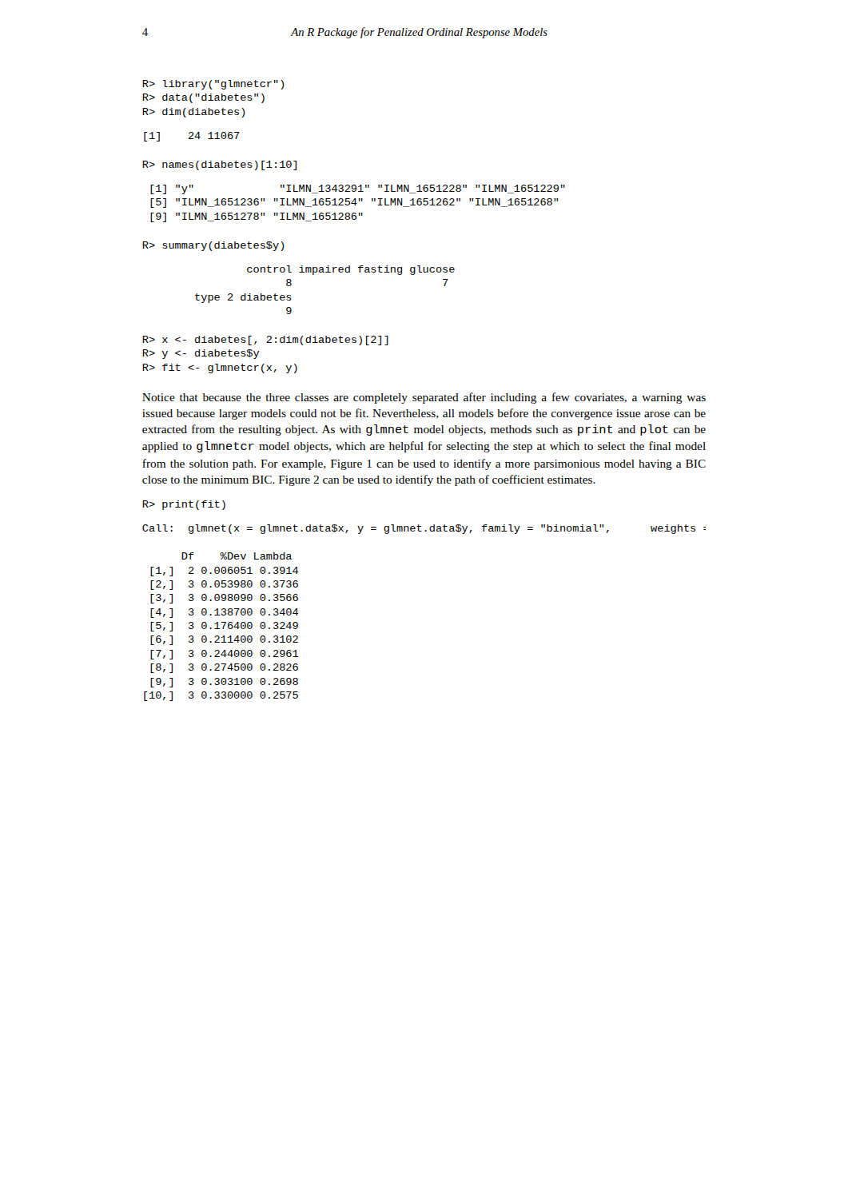4 An R Package for Penalized Ordinal Response Models
R> library("glmnetcr")
R> data("diabetes")
R> dim(diabetes)
[1]    24 11067
R> names(diabetes)[1:10]
 [1] "y"             "ILMN_1343291" "ILMN_1651228" "ILMN_1651229"
 [5] "ILMN_1651236" "ILMN_1651254" "ILMN_1651262" "ILMN_1651268"
 [9] "ILMN_1651278" "ILMN_1651286"
R> summary(diabetes$y)
                control impaired fasting glucose
                      8                       7
        type 2 diabetes
                      9
R> x <- diabetes[, 2:dim(diabetes)[2]]
R> y <- diabetes$y
R> fit <- glmnetcr(x, y)
Notice that because the three classes are completely separated after including a few covariates, a warning was issued because larger models could not be fit. Nevertheless, all models before the convergence issue arose can be extracted from the resulting object. As with glmnet model objects, methods such as print and plot can be applied to glmnetcr model objects, which are helpful for selecting the step at which to select the final model from the solution path. For example, Figure 1 can be used to identify a more parsimonious model having a BIC close to the minimum BIC. Figure 2 can be used to identify the path of coefficient estimates.
R> print(fit)
Call:  glmnet(x = glmnet.data$x, y = glmnet.data$y, family = "binomial",      weights = gl

      Df    %Dev Lambda
 [1,]  2 0.006051 0.3914
 [2,]  3 0.053980 0.3736
 [3,]  3 0.098090 0.3566
 [4,]  3 0.138700 0.3404
 [5,]  3 0.176400 0.3249
 [6,]  3 0.211400 0.3102
 [7,]  3 0.244000 0.2961
 [8,]  3 0.274500 0.2826
 [9,]  3 0.303100 0.2698
[10,]  3 0.330000 0.2575